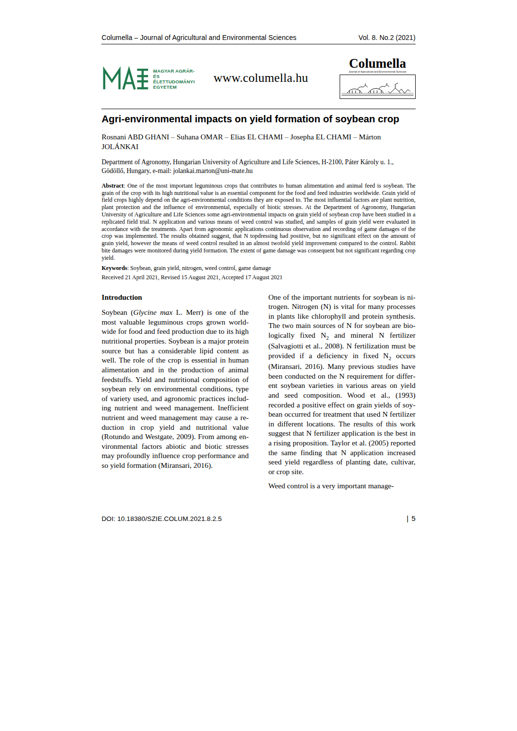Columella – Journal of Agricultural and Environmental Sciences
Vol. 8. No.2 (2021)
MAGYAR AGRÁR- ÉS
ÉLETTUDOMÁNYI EGYETEM
www.columella.hu
Columella
Journal of Agricultural and Environmental Sciences
Agri-environmental impacts on yield formation of soybean crop
Rosnani ABD GHANI – Suhana OMAR – Elias EL CHAMI – Josepha EL CHAMI – Márton JOLÁNKAI
Department of Agronomy, Hungarian University of Agriculture and Life Sciences, H-2100, Páter Károly u. 1., Gödöllő, Hungary, e-mail: jolankai.marton@uni-mate.hu
Abstract: One of the most important leguminous crops that contributes to human alimentation and animal feed is soybean. The grain of the crop with its high nutritional value is an essential component for the food and feed industries worldwide. Grain yield of field crops highly depend on the agri-environmental conditions they are exposed to. The most influential factors are plant nutrition, plant protection and the influence of environmental, especially of biotic stresses. At the Department of Agronomy, Hungarian University of Agriculture and Life Sciences some agri-environmental impacts on grain yield of soybean crop have been studied in a replicated field trial. N application and various means of weed control was studied, and samples of grain yield were evaluated in accordance with the treatments. Apart from agronomic applications continuous observation and recording of game damages of the crop was implemented. The results obtained suggest, that N topdressing had positive, but no significant effect on the amount of grain yield, however the means of weed control resulted in an almost twofold yield improvement compared to the control. Rabbit bite damages were monitored during yield formation. The extent of game damage was consequent but not significant regarding crop yield.
Keywords: Soybean, grain yield, nitrogen, weed control, game damage
Received 21 April 2021, Revised 15 August 2021, Accepted 17 August 2021
Introduction
Soybean (Glycine max L. Merr) is one of the most valuable leguminous crops grown worldwide for food and feed production due to its high nutritional properties. Soybean is a major protein source but has a considerable lipid content as well. The role of the crop is essential in human alimentation and in the production of animal feedstuffs. Yield and nutritional composition of soybean rely on environmental conditions, type of variety used, and agronomic practices including nutrient and weed management. Inefficient nutrient and weed management may cause a reduction in crop yield and nutritional value (Rotundo and Westgate, 2009). From among environmental factors abiotic and biotic stresses may profoundly influence crop performance and so yield formation (Miransari, 2016).
One of the important nutrients for soybean is nitrogen. Nitrogen (N) is vital for many processes in plants like chlorophyll and protein synthesis. The two main sources of N for soybean are biologically fixed N2 and mineral N fertilizer (Salvagiotti et al., 2008). N fertilization must be provided if a deficiency in fixed N2 occurs (Miransari, 2016). Many previous studies have been conducted on the N requirement for different soybean varieties in various areas on yield and seed composition. Wood et al., (1993) recorded a positive effect on grain yields of soybean occurred for treatment that used N fertilizer in different locations. The results of this work suggest that N fertilizer application is the best in a rising proposition. Taylor et al. (2005) reported the same finding that N application increased seed yield regardless of planting date, cultivar, or crop site.
Weed control is a very important manage-
DOI: 10.18380/SZIE.COLUM.2021.8.2.5
|5